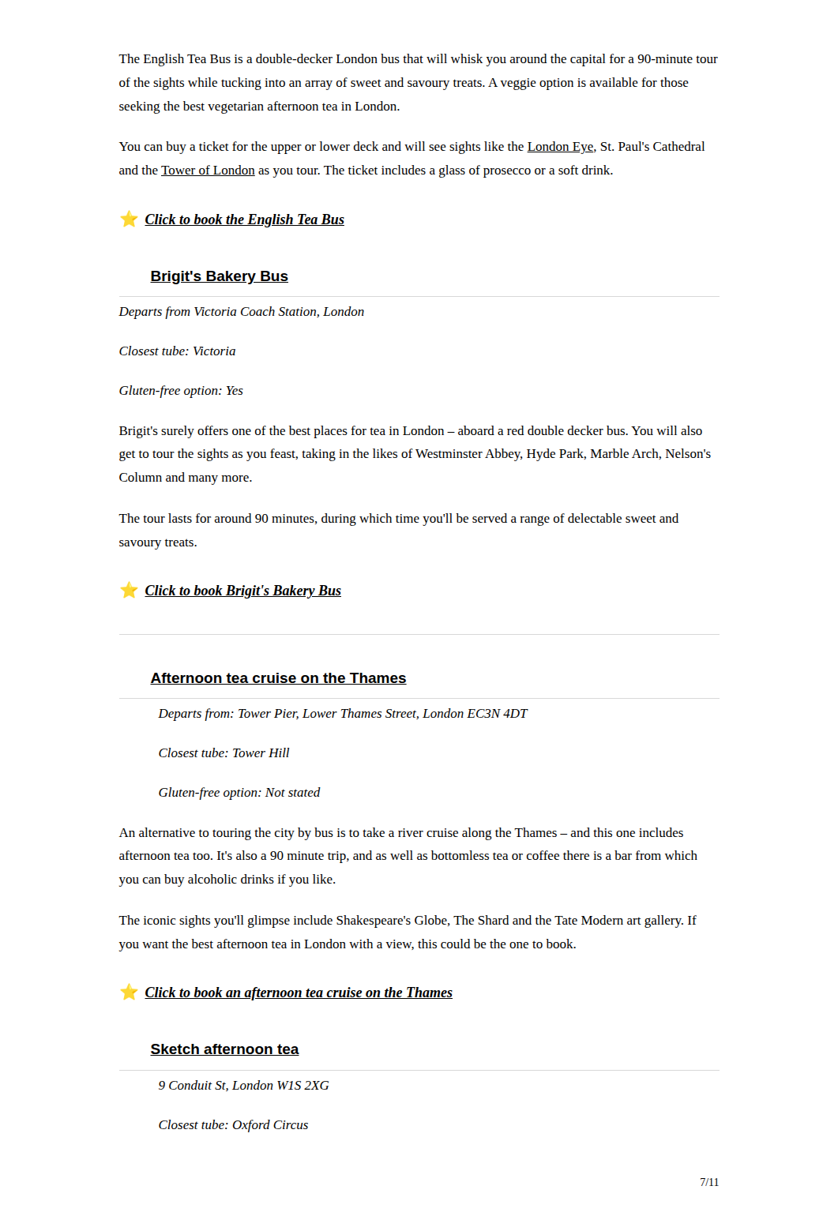The English Tea Bus is a double-decker London bus that will whisk you around the capital for a 90-minute tour of the sights while tucking into an array of sweet and savoury treats. A veggie option is available for those seeking the best vegetarian afternoon tea in London.
You can buy a ticket for the upper or lower deck and will see sights like the London Eye, St. Paul's Cathedral and the Tower of London as you tour. The ticket includes a glass of prosecco or a soft drink.
⭐Click to book the English Tea Bus
Brigit's Bakery Bus
Departs from Victoria Coach Station, London
Closest tube: Victoria
Gluten-free option: Yes
Brigit's surely offers one of the best places for tea in London – aboard a red double decker bus. You will also get to tour the sights as you feast, taking in the likes of Westminster Abbey, Hyde Park, Marble Arch, Nelson's Column and many more.
The tour lasts for around 90 minutes, during which time you'll be served a range of delectable sweet and savoury treats.
⭐Click to book Brigit's Bakery Bus
Afternoon tea cruise on the Thames
Departs from: Tower Pier, Lower Thames Street, London EC3N 4DT
Closest tube: Tower Hill
Gluten-free option: Not stated
An alternative to touring the city by bus is to take a river cruise along the Thames – and this one includes afternoon tea too. It's also a 90 minute trip, and as well as bottomless tea or coffee there is a bar from which you can buy alcoholic drinks if you like.
The iconic sights you'll glimpse include Shakespeare's Globe, The Shard and the Tate Modern art gallery. If you want the best afternoon tea in London with a view, this could be the one to book.
⭐Click to book an afternoon tea cruise on the Thames
Sketch afternoon tea
9 Conduit St, London W1S 2XG
Closest tube: Oxford Circus
7/11